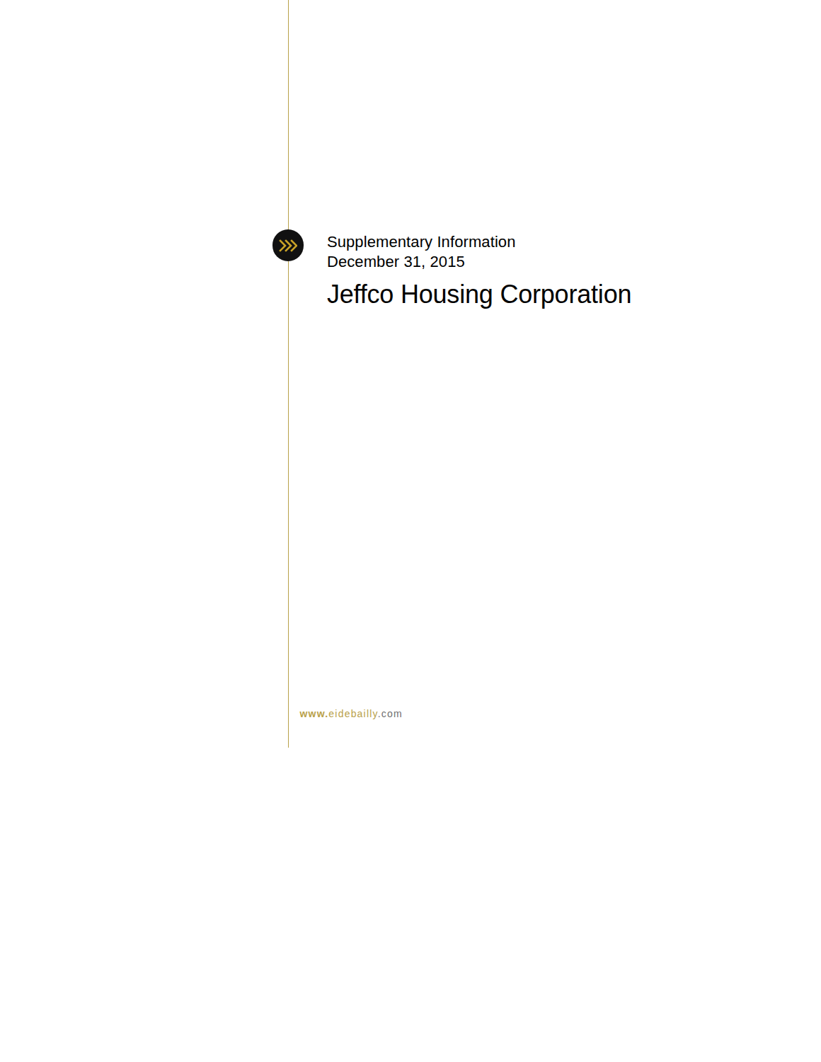Supplementary Information
December 31, 2015
Jeffco Housing Corporation
www. eidebailly.com